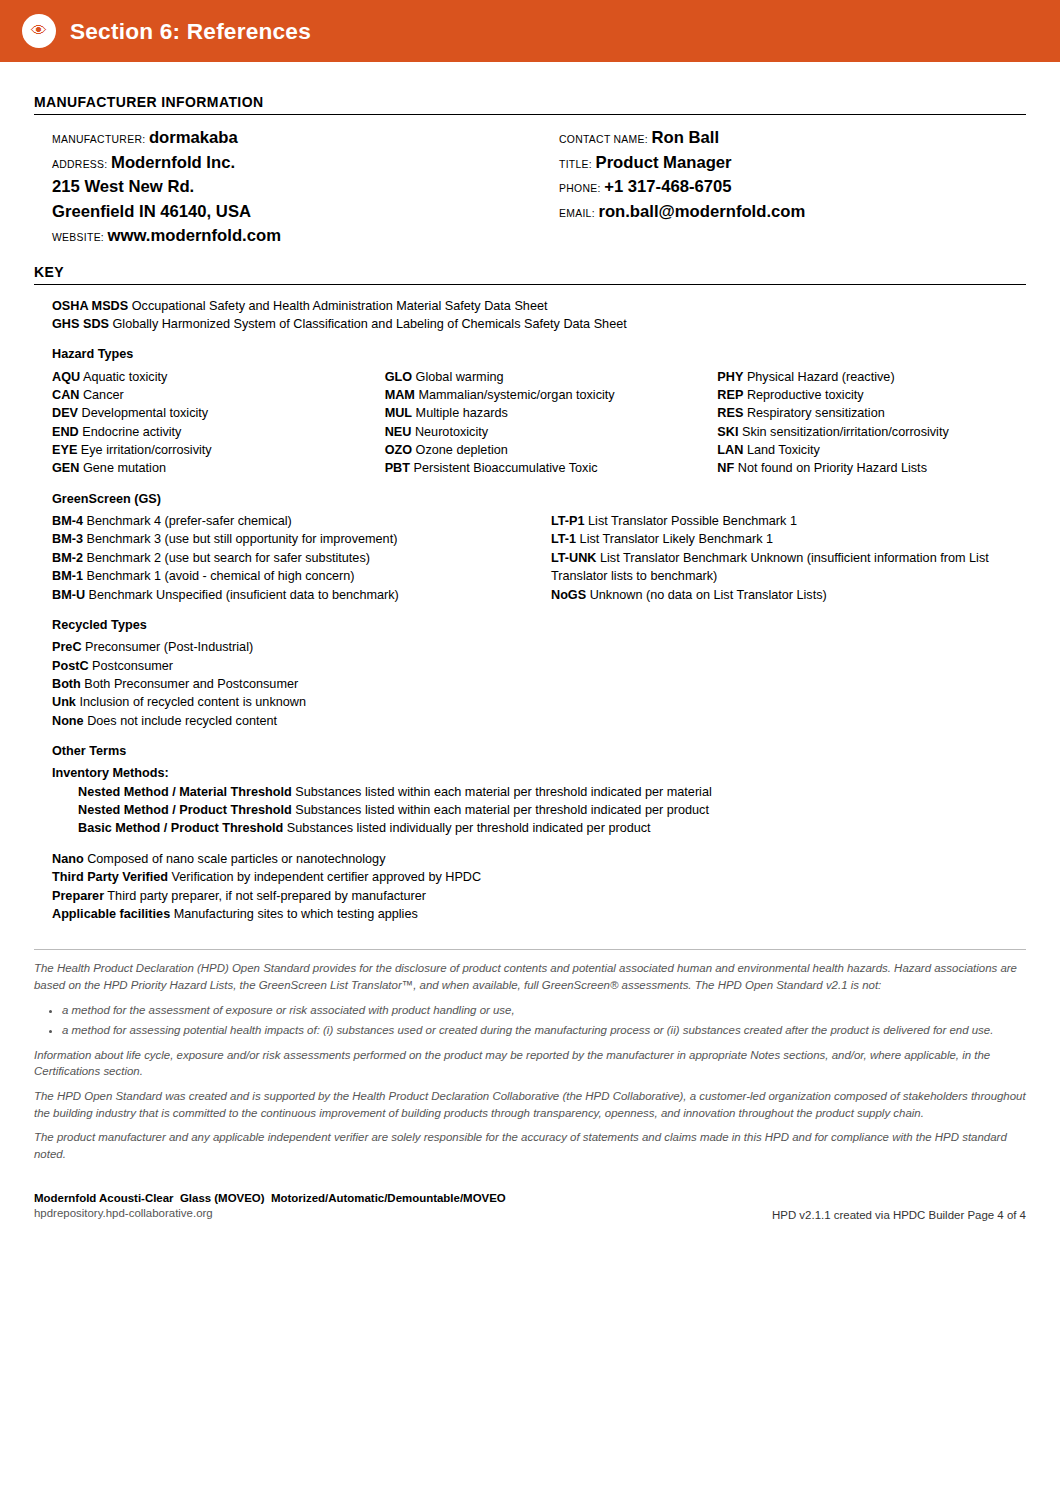👁
Section 6: References
MANUFACTURER INFORMATION
MANUFACTURER: dormakaba
ADDRESS: Modernfold Inc.
215 West New Rd.
Greenfield IN 46140, USA
WEBSITE: www.modernfold.com
CONTACT NAME: Ron Ball
TITLE: Product Manager
PHONE: +1 317-468-6705
EMAIL: ron.ball@modernfold.com
KEY
OSHA MSDS Occupational Safety and Health Administration Material Safety Data Sheet
GHS SDS Globally Harmonized System of Classification and Labeling of Chemicals Safety Data Sheet
Hazard Types
AQU Aquatic toxicity
CAN Cancer
DEV Developmental toxicity
END Endocrine activity
EYE Eye irritation/corrosivity
GEN Gene mutation
GLO Global warming
MAM Mammalian/systemic/organ toxicity
MUL Multiple hazards
NEU Neurotoxicity
OZO Ozone depletion
PBT Persistent Bioaccumulative Toxic
PHY Physical Hazard (reactive)
REP Reproductive toxicity
RES Respiratory sensitization
SKI Skin sensitization/irritation/corrosivity
LAN Land Toxicity
NF Not found on Priority Hazard Lists
GreenScreen (GS)
BM-4 Benchmark 4 (prefer-safer chemical)
BM-3 Benchmark 3 (use but still opportunity for improvement)
BM-2 Benchmark 2 (use but search for safer substitutes)
BM-1 Benchmark 1 (avoid - chemical of high concern)
BM-U Benchmark Unspecified (insuficient data to benchmark)
LT-P1 List Translator Possible Benchmark 1
LT-1 List Translator Likely Benchmark 1
LT-UNK List Translator Benchmark Unknown (insufficient information from List Translator lists to benchmark)
NoGS Unknown (no data on List Translator Lists)
Recycled Types
PreC Preconsumer (Post-Industrial)
PostC Postconsumer
Both Both Preconsumer and Postconsumer
Unk Inclusion of recycled content is unknown
None Does not include recycled content
Other Terms
Inventory Methods:
Nested Method / Material Threshold Substances listed within each material per threshold indicated per material
Nested Method / Product Threshold Substances listed within each material per threshold indicated per product
Basic Method / Product Threshold Substances listed individually per threshold indicated per product
Nano Composed of nano scale particles or nanotechnology
Third Party Verified Verification by independent certifier approved by HPDC
Preparer Third party preparer, if not self-prepared by manufacturer
Applicable facilities Manufacturing sites to which testing applies
The Health Product Declaration (HPD) Open Standard provides for the disclosure of product contents and potential associated human and environmental health hazards. Hazard associations are based on the HPD Priority Hazard Lists, the GreenScreen List Translator™, and when available, full GreenScreen® assessments. The HPD Open Standard v2.1 is not:
a method for the assessment of exposure or risk associated with product handling or use,
a method for assessing potential health impacts of: (i) substances used or created during the manufacturing process or (ii) substances created after the product is delivered for end use.
Information about life cycle, exposure and/or risk assessments performed on the product may be reported by the manufacturer in appropriate Notes sections, and/or, where applicable, in the Certifications section.
The HPD Open Standard was created and is supported by the Health Product Declaration Collaborative (the HPD Collaborative), a customer-led organization composed of stakeholders throughout the building industry that is committed to the continuous improvement of building products through transparency, openness, and innovation throughout the product supply chain.
The product manufacturer and any applicable independent verifier are solely responsible for the accuracy of statements and claims made in this HPD and for compliance with the HPD standard noted.
Modernfold Acousti-Clear Glass (MOVEO) Motorized/Automatic/Demountable/MOVEO
hpdrepository.hpd-collaborative.org
HPD v2.1.1 created via HPDC Builder Page 4 of 4